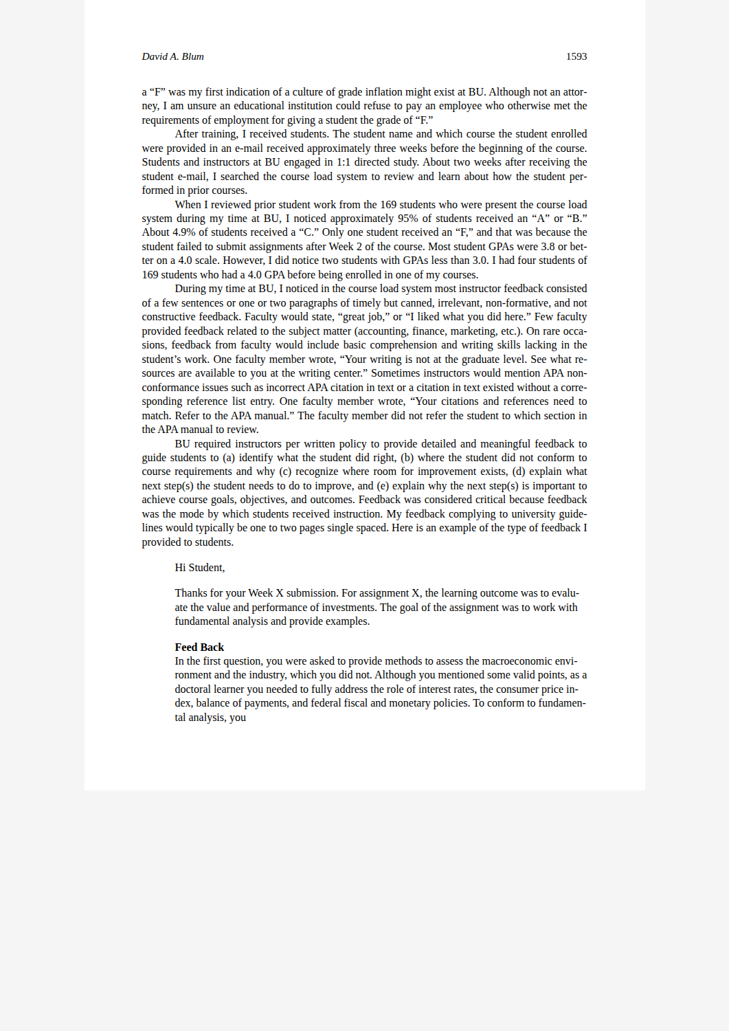David A. Blum 1593
a “F” was my first indication of a culture of grade inflation might exist at BU. Although not an attorney, I am unsure an educational institution could refuse to pay an employee who otherwise met the requirements of employment for giving a student the grade of “F.”
After training, I received students. The student name and which course the student enrolled were provided in an e-mail received approximately three weeks before the beginning of the course. Students and instructors at BU engaged in 1:1 directed study. About two weeks after receiving the student e-mail, I searched the course load system to review and learn about how the student performed in prior courses.
When I reviewed prior student work from the 169 students who were present the course load system during my time at BU, I noticed approximately 95% of students received an “A” or “B.” About 4.9% of students received a “C.” Only one student received an “F,” and that was because the student failed to submit assignments after Week 2 of the course. Most student GPAs were 3.8 or better on a 4.0 scale. However, I did notice two students with GPAs less than 3.0. I had four students of 169 students who had a 4.0 GPA before being enrolled in one of my courses.
During my time at BU, I noticed in the course load system most instructor feedback consisted of a few sentences or one or two paragraphs of timely but canned, irrelevant, non-formative, and not constructive feedback. Faculty would state, “great job,” or “I liked what you did here.” Few faculty provided feedback related to the subject matter (accounting, finance, marketing, etc.). On rare occasions, feedback from faculty would include basic comprehension and writing skills lacking in the student’s work. One faculty member wrote, “Your writing is not at the graduate level. See what resources are available to you at the writing center.” Sometimes instructors would mention APA nonconformance issues such as incorrect APA citation in text or a citation in text existed without a corresponding reference list entry. One faculty member wrote, “Your citations and references need to match. Refer to the APA manual.” The faculty member did not refer the student to which section in the APA manual to review.
BU required instructors per written policy to provide detailed and meaningful feedback to guide students to (a) identify what the student did right, (b) where the student did not conform to course requirements and why (c) recognize where room for improvement exists, (d) explain what next step(s) the student needs to do to improve, and (e) explain why the next step(s) is important to achieve course goals, objectives, and outcomes. Feedback was considered critical because feedback was the mode by which students received instruction. My feedback complying to university guidelines would typically be one to two pages single spaced. Here is an example of the type of feedback I provided to students.
Hi Student,
Thanks for your Week X submission. For assignment X, the learning outcome was to evaluate the value and performance of investments. The goal of the assignment was to work with fundamental analysis and provide examples.
Feed Back
In the first question, you were asked to provide methods to assess the macroeconomic environment and the industry, which you did not. Although you mentioned some valid points, as a doctoral learner you needed to fully address the role of interest rates, the consumer price index, balance of payments, and federal fiscal and monetary policies. To conform to fundamental analysis, you